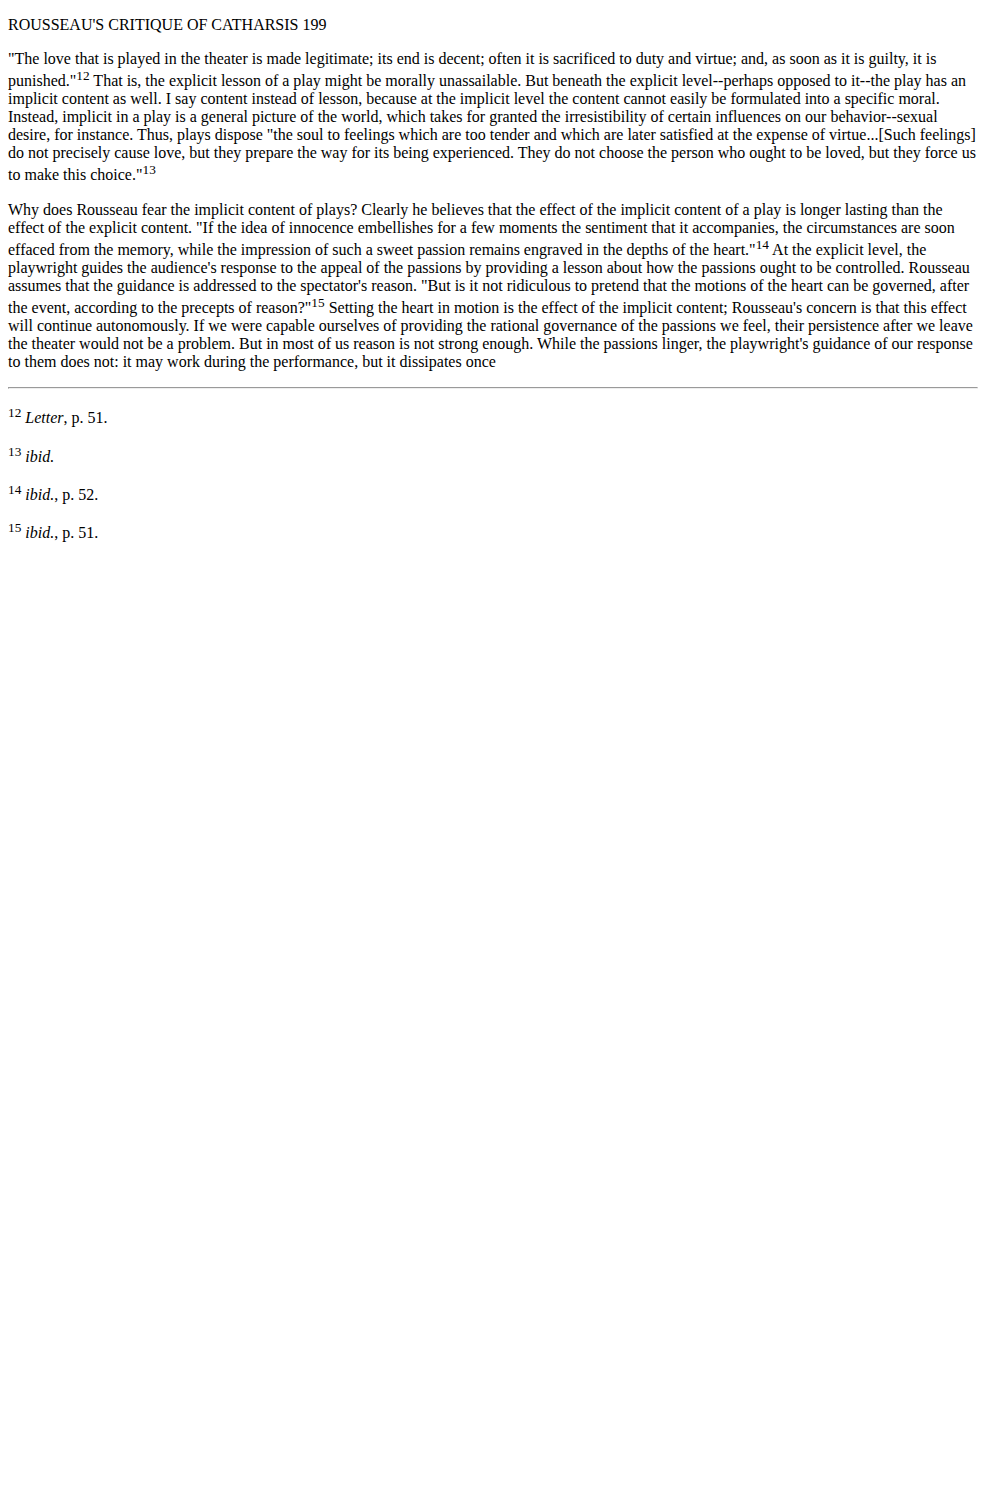ROUSSEAU'S CRITIQUE OF CATHARSIS 199
"The love that is played in the theater is made legitimate; its end is decent; often it is sacrificed to duty and virtue; and, as soon as it is guilty, it is punished."12 That is, the explicit lesson of a play might be morally unassailable. But beneath the explicit level--perhaps opposed to it--the play has an implicit content as well. I say content instead of lesson, because at the implicit level the content cannot easily be formulated into a specific moral. Instead, implicit in a play is a general picture of the world, which takes for granted the irresistibility of certain influences on our behavior--sexual desire, for instance. Thus, plays dispose "the soul to feelings which are too tender and which are later satisfied at the expense of virtue...[Such feelings] do not precisely cause love, but they prepare the way for its being experienced. They do not choose the person who ought to be loved, but they force us to make this choice."13
Why does Rousseau fear the implicit content of plays? Clearly he believes that the effect of the implicit content of a play is longer lasting than the effect of the explicit content. "If the idea of innocence embellishes for a few moments the sentiment that it accompanies, the circumstances are soon effaced from the memory, while the impression of such a sweet passion remains engraved in the depths of the heart."14 At the explicit level, the playwright guides the audience's response to the appeal of the passions by providing a lesson about how the passions ought to be controlled. Rousseau assumes that the guidance is addressed to the spectator's reason. "But is it not ridiculous to pretend that the motions of the heart can be governed, after the event, according to the precepts of reason?"15 Setting the heart in motion is the effect of the implicit content; Rousseau's concern is that this effect will continue autonomously. If we were capable ourselves of providing the rational governance of the passions we feel, their persistence after we leave the theater would not be a problem. But in most of us reason is not strong enough. While the passions linger, the playwright's guidance of our response to them does not: it may work during the performance, but it dissipates once
12 Letter, p. 51.
13 ibid.
14 ibid., p. 52.
15 ibid., p. 51.